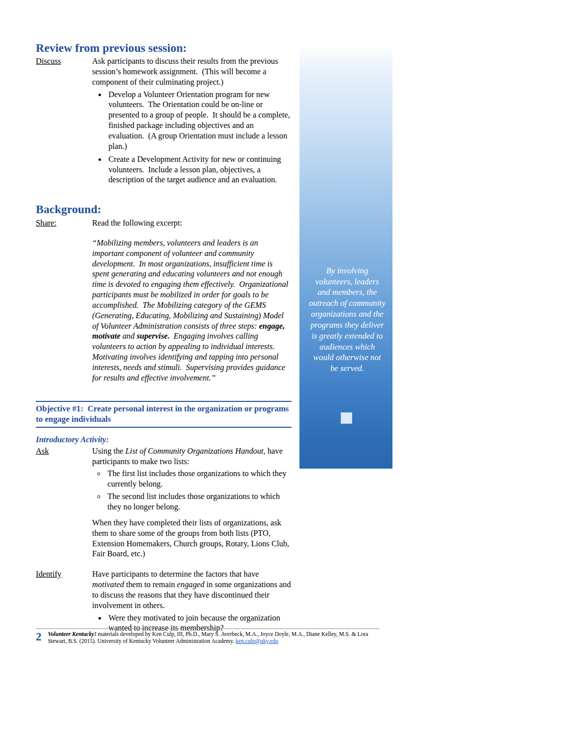By involving volunteers, leaders and members, the outreach of community organizations and the programs they deliver is greatly extended to audiences which would otherwise not be served.
Review from previous session:
| Discuss | Ask participants to discuss their results from the previous session’s homework assignment. (This will become a component of their culminating project.) Develop a Volunteer Orientation program for new volunteers. The Orientation could be on-line or presented to a group of people. It should be a complete, finished package including objectives and an evaluation. (A group Orientation must include a lesson plan.) Create a Development Activity for new or continuing volunteers. Include a lesson plan, objectives, a description of the target audience and an evaluation. |
Background:
| Share: | Read the following excerpt: “ Mobilizing members, volunteers and leaders is an important component of volunteer and community development. In most organizations, insufficient time is spent generating and educating volunteers and not enough time is devoted to engaging them effectively. Organizational participants must be mobilized in order for goals to be accomplished. The Mobilizing category of the GEMS (Generating, Educating, Mobilizing and Sustaining) Model of Volunteer Administration consists of three steps: engage, motivate and supervise. Engaging involves calling volunteers to action by appealing to individual interests. Motivating involves identifying and tapping into personal interests, needs and stimuli. Supervising provides guidance for results and effective involvement. ” |
Objective #1: Create personal interest in the organization or programs to engage individuals
Introductory Activity:
| Ask | Using the List of Community Organizations Handout, have participants to make two lists: The first list includes those organizations to which they currently belong. The second list includes those organizations to which they no longer belong. When they have completed their lists of organizations, ask them to share some of the groups from both lists (PTO, Extension Homemakers, Church groups, Rotary, Lions Club, Fair Board, etc.) |
| Identify | Have participants to determine the factors that have motivated them to remain engaged in some organizations and to discuss the reasons that they have discontinued their involvement in others. Were they motivated to join because the organization wanted to increase its membership? |
2
Volunteer Kentucky! materials developed by Ken Culp, III, Ph.D., Mary S. Averbeck, M.A., Joyce Doyle, M.A., Diane Kelley, M.S. & Lora Stewart, B.S. (2015). University of Kentucky Volunteer Administration Academy. ken.culp@uky.edu